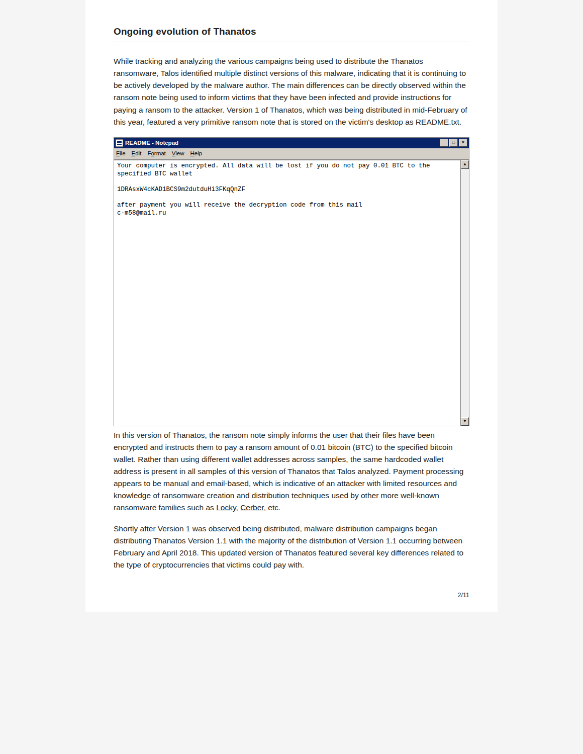Ongoing evolution of Thanatos
While tracking and analyzing the various campaigns being used to distribute the Thanatos ransomware, Talos identified multiple distinct versions of this malware, indicating that it is continuing to be actively developed by the malware author. The main differences can be directly observed within the ransom note being used to inform victims that they have been infected and provide instructions for paying a ransom to the attacker. Version 1 of Thanatos, which was being distributed in mid-February of this year, featured a very primitive ransom note that is stored on the victim's desktop as README.txt.
README - Notepad
_
□
×
File Edit Format View Help
Your computer is encrypted. All data will be lost if you do not pay 0.01 BTC to the
specified BTC wallet

1DRAsxW4cKAD1BCS9m2dutduHi3FKqQnZF

after payment you will receive the decryption code from this mail
c-m58@mail.ru
▲
▼
In this version of Thanatos, the ransom note simply informs the user that their files have been encrypted and instructs them to pay a ransom amount of 0.01 bitcoin (BTC) to the specified bitcoin wallet. Rather than using different wallet addresses across samples, the same hardcoded wallet address is present in all samples of this version of Thanatos that Talos analyzed. Payment processing appears to be manual and email-based, which is indicative of an attacker with limited resources and knowledge of ransomware creation and distribution techniques used by other more well-known ransomware families such as Locky, Cerber, etc.
Shortly after Version 1 was observed being distributed, malware distribution campaigns began distributing Thanatos Version 1.1 with the majority of the distribution of Version 1.1 occurring between February and April 2018. This updated version of Thanatos featured several key differences related to the type of cryptocurrencies that victims could pay with.
2/11